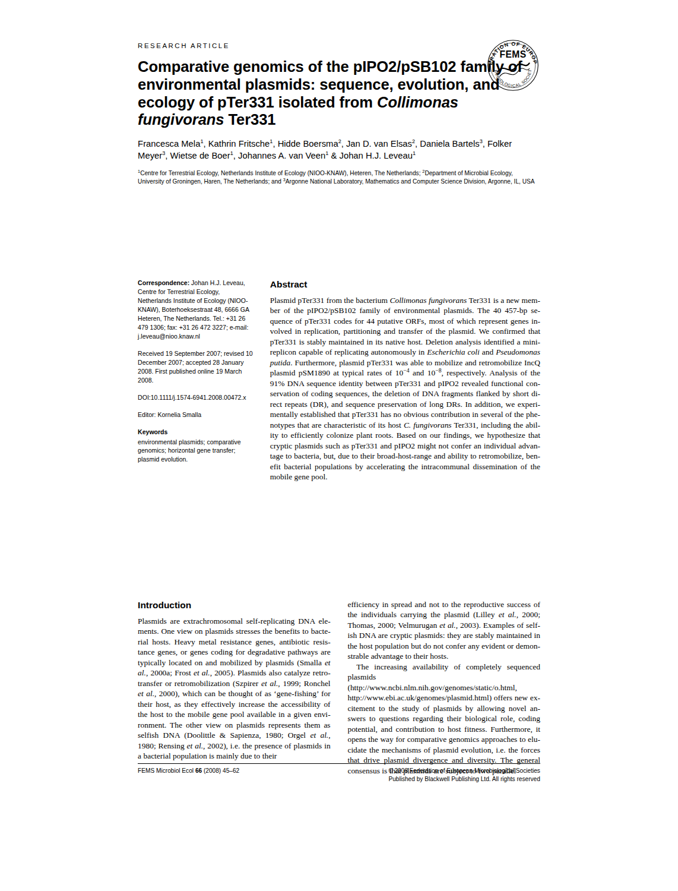FEDERATION OF EUROPEAN MICROBIOLOGICAL SOCIETIES FEMS
Research Article
Comparative genomics of the pIPO2/pSB102 family of environmental plasmids: sequence, evolution, and ecology of pTer331 isolated from Collimonas fungivorans Ter331
Francesca Mela1, Kathrin Fritsche1, Hidde Boersma2, Jan D. van Elsas2, Daniela Bartels3, Folker Meyer3, Wietse de Boer1, Johannes A. van Veen1 & Johan H.J. Leveau1
1Centre for Terrestrial Ecology, Netherlands Institute of Ecology (NIOO-KNAW), Heteren, The Netherlands; 2Department of Microbial Ecology, University of Groningen, Haren, The Netherlands; and 3Argonne National Laboratory, Mathematics and Computer Science Division, Argonne, IL, USA
Correspondence: Johan H.J. Leveau, Centre for Terrestrial Ecology, Netherlands Institute of Ecology (NIOO-KNAW), Boterhoeksestraat 48, 6666 GA Heteren, The Netherlands. Tel.: +31 26 479 1306; fax: +31 26 472 3227; e-mail: j.leveau@nioo.knaw.nl
Received 19 September 2007; revised 10 December 2007; accepted 28 January 2008. First published online 19 March 2008.
DOI:10.1111/j.1574-6941.2008.00472.x
Editor: Kornelia Smalla
Keywords
environmental plasmids; comparative genomics; horizontal gene transfer; plasmid evolution.
Abstract
Plasmid pTer331 from the bacterium Collimonas fungivorans Ter331 is a new member of the pIPO2/pSB102 family of environmental plasmids. The 40 457-bp sequence of pTer331 codes for 44 putative ORFs, most of which represent genes involved in replication, partitioning and transfer of the plasmid. We confirmed that pTer331 is stably maintained in its native host. Deletion analysis identified a mini-replicon capable of replicating autonomously in Escherichia coli and Pseudomonas putida. Furthermore, plasmid pTer331 was able to mobilize and retromobilize IncQ plasmid pSM1890 at typical rates of 10−4 and 10−8, respectively. Analysis of the 91% DNA sequence identity between pTer331 and pIPO2 revealed functional conservation of coding sequences, the deletion of DNA fragments flanked by short direct repeats (DR), and sequence preservation of long DRs. In addition, we experimentally established that pTer331 has no obvious contribution in several of the phenotypes that are characteristic of its host C. fungivorans Ter331, including the ability to efficiently colonize plant roots. Based on our findings, we hypothesize that cryptic plasmids such as pTer331 and pIPO2 might not confer an individual advantage to bacteria, but, due to their broad-host-range and ability to retromobilize, benefit bacterial populations by accelerating the intracommunal dissemination of the mobile gene pool.
Introduction
Plasmids are extrachromosomal self-replicating DNA elements. One view on plasmids stresses the benefits to bacterial hosts. Heavy metal resistance genes, antibiotic resistance genes, or genes coding for degradative pathways are typically located on and mobilized by plasmids (Smalla et al., 2000a; Frost et al., 2005). Plasmids also catalyze retrotransfer or retromobilization (Szpirer et al., 1999; Ronchel et al., 2000), which can be thought of as ‘gene-fishing’ for their host, as they effectively increase the accessibility of the host to the mobile gene pool available in a given environment. The other view on plasmids represents them as selfish DNA (Doolittle & Sapienza, 1980; Orgel et al., 1980; Rensing et al., 2002), i.e. the presence of plasmids in a bacterial population is mainly due to their
efficiency in spread and not to the reproductive success of the individuals carrying the plasmid (Lilley et al., 2000; Thomas, 2000; Velmurugan et al., 2003). Examples of selfish DNA are cryptic plasmids: they are stably maintained in the host population but do not confer any evident or demonstrable advantage to their hosts.
The increasing availability of completely sequenced plasmids (http://www.ncbi.nlm.nih.gov/genomes/static/o.html, http://www.ebi.ac.uk/genomes/plasmid.html) offers new excitement to the study of plasmids by allowing novel answers to questions regarding their biological role, coding potential, and contribution to host fitness. Furthermore, it opens the way for comparative genomics approaches to elucidate the mechanisms of plasmid evolution, i.e. the forces that drive plasmid divergence and diversity. The general consensus is that plasmids are subject to two parallel
FEMS Microbiol Ecol 66 (2008) 45–62
© 2008 Federation of European Microbiological Societies
Published by Blackwell Publishing Ltd. All rights reserved